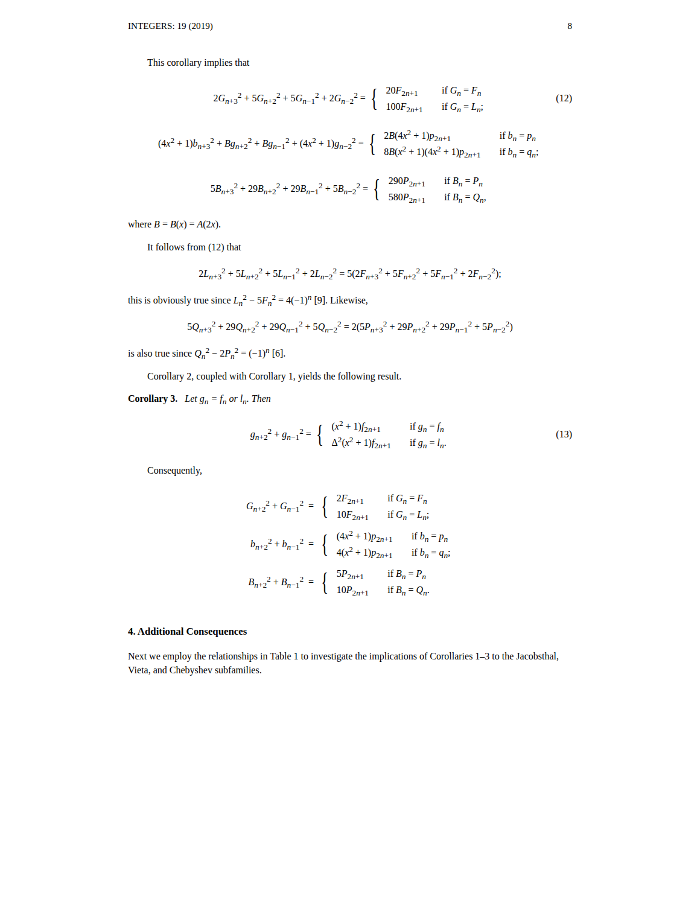INTEGERS: 19 (2019) 8
This corollary implies that
2Gn+32 + 5Gn+22 + 5Gn−12 + 2Gn−22 = {
| 20 F 2 n +1 | if G n = F n |
| 100 F 2 n +1 | if G n = L n ; |
(12)
(4x2 + 1)bn+32 + Bgn+22 + Bgn−12 + (4x2 + 1)gn−22 = {
| 2 B (4 x 2 + 1) p 2 n +1 | if b n = p n |
| 8 B ( x 2 + 1)(4 x 2 + 1) p 2 n +1 | if b n = q n ; |
5Bn+32 + 29Bn+22 + 29Bn−12 + 5Bn−22 = {
| 290 P 2 n +1 | if B n = P n |
| 580 P 2 n +1 | if B n = Q n , |
where B = B(x) = A(2x).
It follows from (12) that
2Ln+32 + 5Ln+22 + 5Ln−12 + 2Ln−22 = 5(2Fn+32 + 5Fn+22 + 5Fn−12 + 2Fn−22);
this is obviously true since Ln2 − 5Fn2 = 4(−1)n [9]. Likewise,
5Qn+32 + 29Qn+22 + 29Qn−12 + 5Qn−22 = 2(5Pn+32 + 29Pn+22 + 29Pn−12 + 5Pn−22)
is also true since Qn2 − 2Pn2 = (−1)n [6].
Corollary 2, coupled with Corollary 1, yields the following result.
Corollary 3. Let gn = fn or ln. Then
gn+22 + gn−12 = {
| ( x 2 + 1) f 2 n +1 | if g n = f n |
| Δ 2 ( x 2 + 1) f 2 n +1 | if g n = l n . |
(13)
Consequently,
Gn+22 + Gn−12 = {
| 2 F 2 n +1 | if G n = F n |
| 10 F 2 n +1 | if G n = L n ; |
bn+22 + bn−12 = {
| (4 x 2 + 1) p 2 n +1 | if b n = p n |
| 4( x 2 + 1) p 2 n +1 | if b n = q n ; |
Bn+22 + Bn−12 = {
| 5 P 2 n +1 | if B n = P n |
| 10 P 2 n +1 | if B n = Q n . |
4. Additional Consequences
Next we employ the relationships in Table 1 to investigate the implications of Corollaries 1–3 to the Jacobsthal, Vieta, and Chebyshev subfamilies.